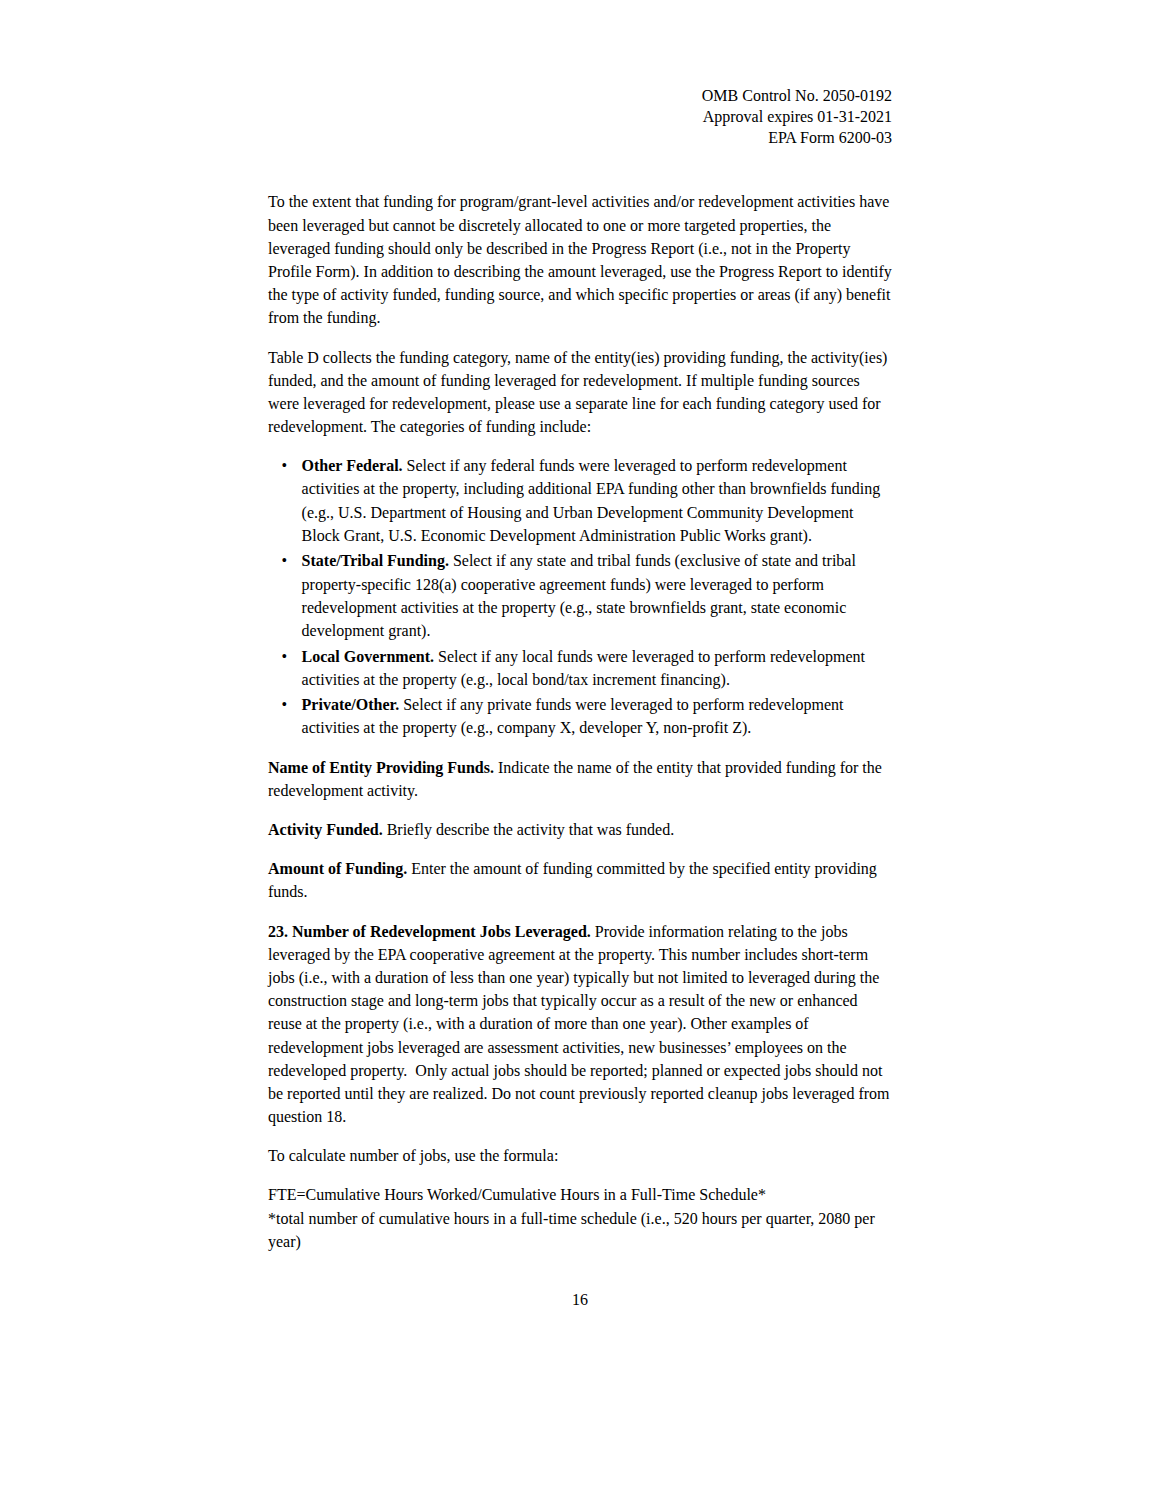OMB Control No. 2050-0192
Approval expires 01-31-2021
EPA Form 6200-03
To the extent that funding for program/grant-level activities and/or redevelopment activities have been leveraged but cannot be discretely allocated to one or more targeted properties, the leveraged funding should only be described in the Progress Report (i.e., not in the Property Profile Form). In addition to describing the amount leveraged, use the Progress Report to identify the type of activity funded, funding source, and which specific properties or areas (if any) benefit from the funding.
Table D collects the funding category, name of the entity(ies) providing funding, the activity(ies) funded, and the amount of funding leveraged for redevelopment. If multiple funding sources were leveraged for redevelopment, please use a separate line for each funding category used for redevelopment. The categories of funding include:
Other Federal. Select if any federal funds were leveraged to perform redevelopment activities at the property, including additional EPA funding other than brownfields funding (e.g., U.S. Department of Housing and Urban Development Community Development Block Grant, U.S. Economic Development Administration Public Works grant).
State/Tribal Funding. Select if any state and tribal funds (exclusive of state and tribal property-specific 128(a) cooperative agreement funds) were leveraged to perform redevelopment activities at the property (e.g., state brownfields grant, state economic development grant).
Local Government. Select if any local funds were leveraged to perform redevelopment activities at the property (e.g., local bond/tax increment financing).
Private/Other. Select if any private funds were leveraged to perform redevelopment activities at the property (e.g., company X, developer Y, non-profit Z).
Name of Entity Providing Funds. Indicate the name of the entity that provided funding for the redevelopment activity.
Activity Funded. Briefly describe the activity that was funded.
Amount of Funding. Enter the amount of funding committed by the specified entity providing funds.
23. Number of Redevelopment Jobs Leveraged. Provide information relating to the jobs leveraged by the EPA cooperative agreement at the property. This number includes short-term jobs (i.e., with a duration of less than one year) typically but not limited to leveraged during the construction stage and long-term jobs that typically occur as a result of the new or enhanced reuse at the property (i.e., with a duration of more than one year). Other examples of redevelopment jobs leveraged are assessment activities, new businesses’ employees on the redeveloped property. Only actual jobs should be reported; planned or expected jobs should not be reported until they are realized. Do not count previously reported cleanup jobs leveraged from question 18.
To calculate number of jobs, use the formula:
FTE=Cumulative Hours Worked/Cumulative Hours in a Full-Time Schedule*
*total number of cumulative hours in a full-time schedule (i.e., 520 hours per quarter, 2080 per year)
16